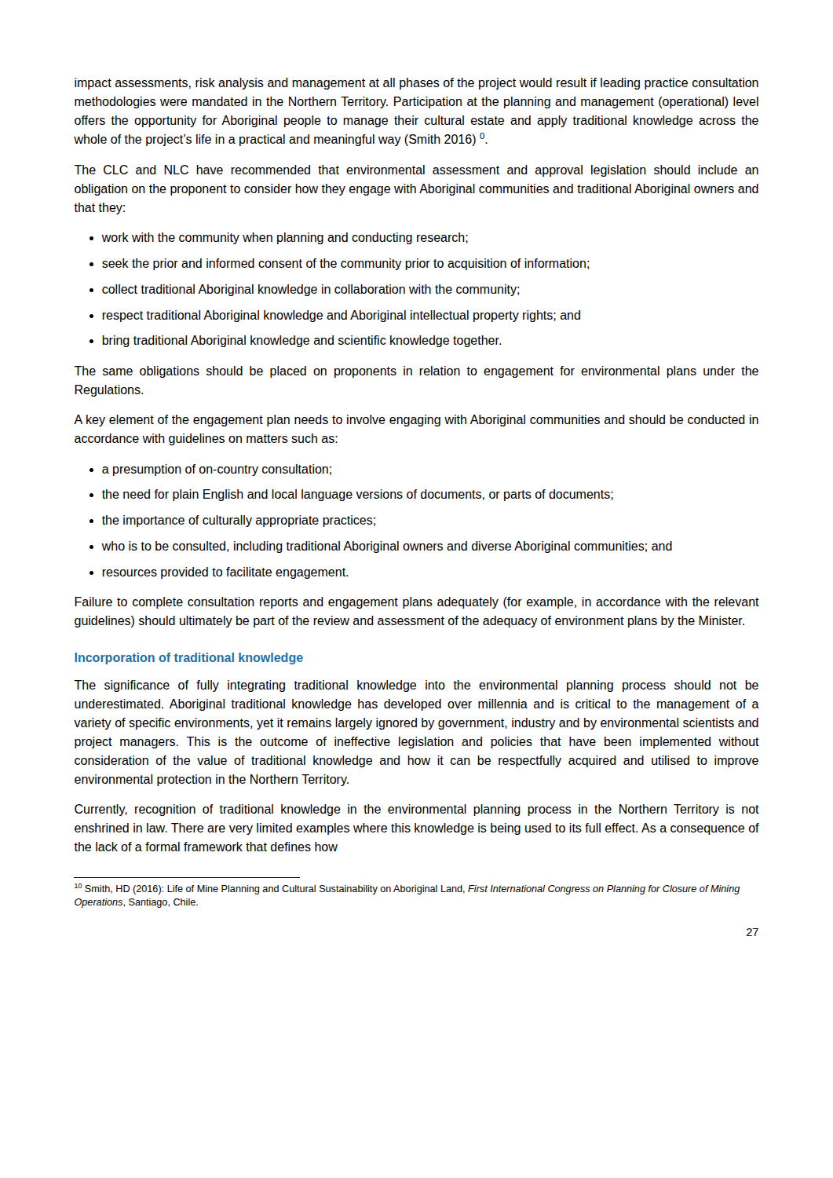impact assessments, risk analysis and management at all phases of the project would result if leading practice consultation methodologies were mandated in the Northern Territory. Participation at the planning and management (operational) level offers the opportunity for Aboriginal people to manage their cultural estate and apply traditional knowledge across the whole of the project’s life in a practical and meaningful way (Smith 2016) 0.
The CLC and NLC have recommended that environmental assessment and approval legislation should include an obligation on the proponent to consider how they engage with Aboriginal communities and traditional Aboriginal owners and that they:
work with the community when planning and conducting research;
seek the prior and informed consent of the community prior to acquisition of information;
collect traditional Aboriginal knowledge in collaboration with the community;
respect traditional Aboriginal knowledge and Aboriginal intellectual property rights; and
bring traditional Aboriginal knowledge and scientific knowledge together.
The same obligations should be placed on proponents in relation to engagement for environmental plans under the Regulations.
A key element of the engagement plan needs to involve engaging with Aboriginal communities and should be conducted in accordance with guidelines on matters such as:
a presumption of on-country consultation;
the need for plain English and local language versions of documents, or parts of documents;
the importance of culturally appropriate practices;
who is to be consulted, including traditional Aboriginal owners and diverse Aboriginal communities; and
resources provided to facilitate engagement.
Failure to complete consultation reports and engagement plans adequately (for example, in accordance with the relevant guidelines) should ultimately be part of the review and assessment of the adequacy of environment plans by the Minister.
Incorporation of traditional knowledge
The significance of fully integrating traditional knowledge into the environmental planning process should not be underestimated. Aboriginal traditional knowledge has developed over millennia and is critical to the management of a variety of specific environments, yet it remains largely ignored by government, industry and by environmental scientists and project managers. This is the outcome of ineffective legislation and policies that have been implemented without consideration of the value of traditional knowledge and how it can be respectfully acquired and utilised to improve environmental protection in the Northern Territory.
Currently, recognition of traditional knowledge in the environmental planning process in the Northern Territory is not enshrined in law. There are very limited examples where this knowledge is being used to its full effect. As a consequence of the lack of a formal framework that defines how
10 Smith, HD (2016): Life of Mine Planning and Cultural Sustainability on Aboriginal Land, First International Congress on Planning for Closure of Mining Operations, Santiago, Chile.
27